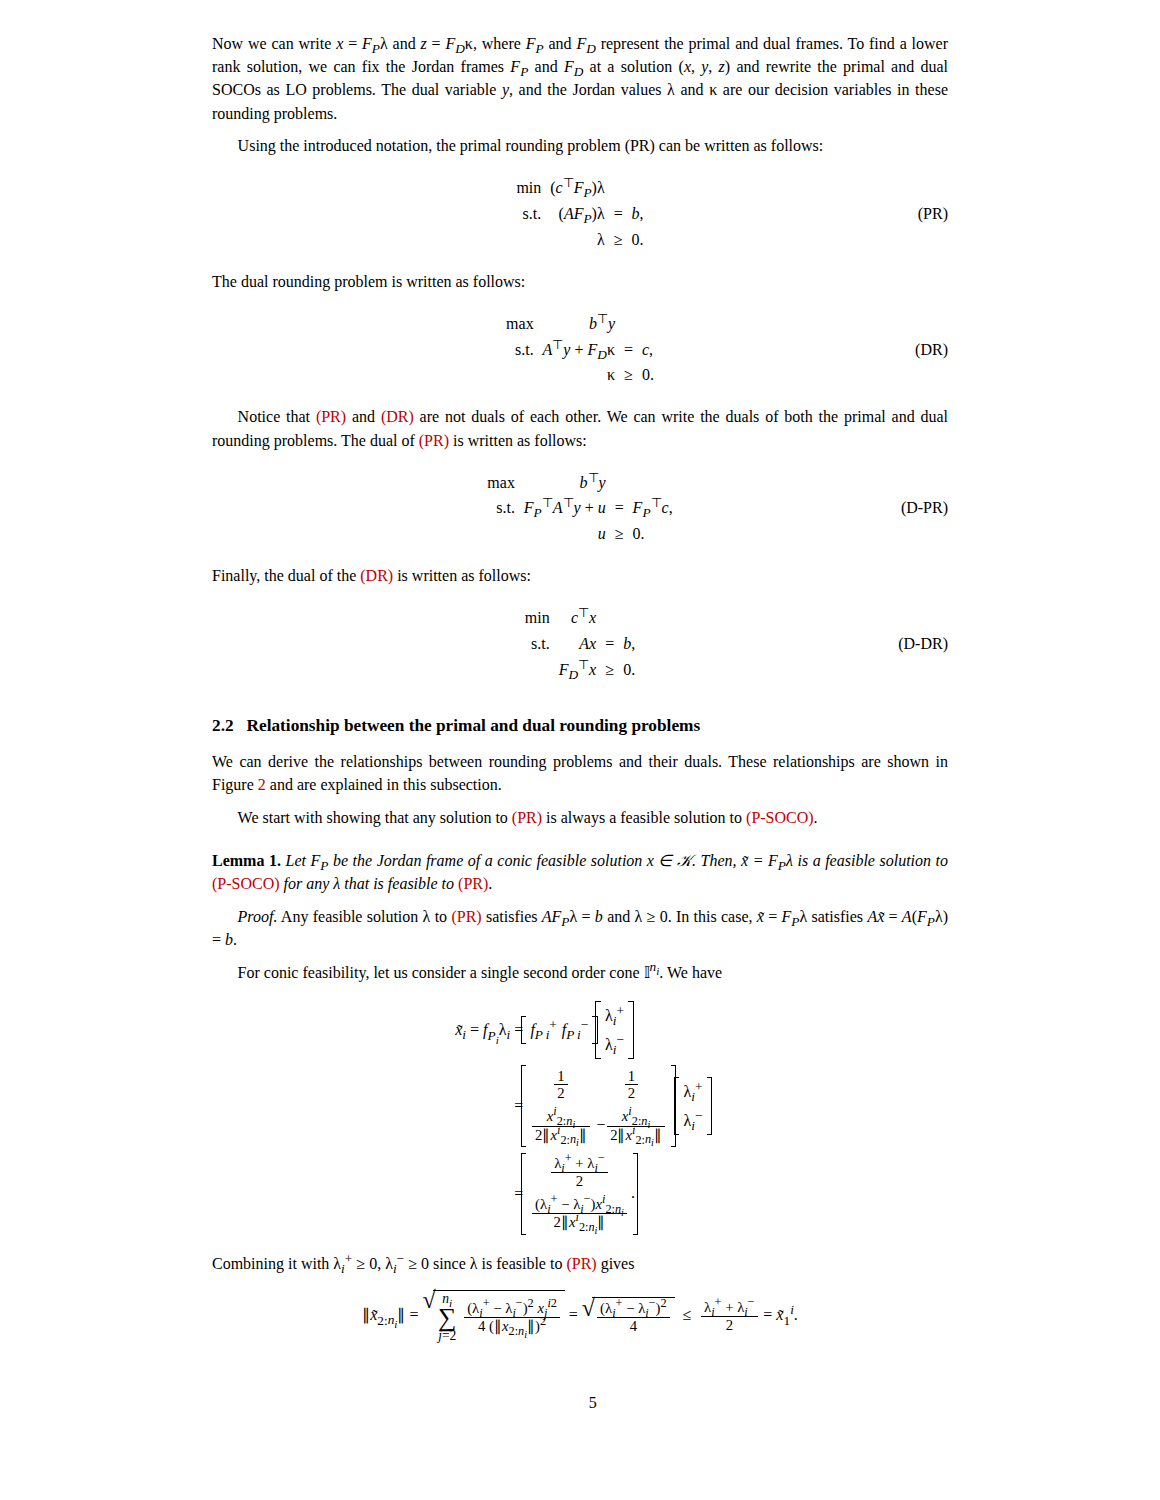Now we can write x = FPλ and z = FDκ, where FP and FD represent the primal and dual frames. To find a lower rank solution, we can fix the Jordan frames FP and FD at a solution (x, y, z) and rewrite the primal and dual SOCOs as LO problems. The dual variable y, and the Jordan values λ and κ are our decision variables in these rounding problems.
Using the introduced notation, the primal rounding problem (PR) can be written as follows:
| min | ( c ⊤ F P )λ | | |
| s.t. | ( AF P )λ | = | b , |
| | λ | ≥ | 0. |
(PR)
The dual rounding problem is written as follows:
| max | b ⊤ y | | |
| s.t. | A ⊤ y + F D κ | = | c , |
| | κ | ≥ | 0. |
(DR)
Notice that (PR) and (DR) are not duals of each other. We can write the duals of both the primal and dual rounding problems. The dual of (PR) is written as follows:
| max | b ⊤ y | | |
| s.t. | F P ⊤ A ⊤ y + u | = | F P ⊤ c , |
| | u | ≥ | 0. |
(D-PR)
Finally, the dual of the (DR) is written as follows:
| min | c ⊤ x | | |
| s.t. | Ax | = | b , |
| | F D ⊤ x | ≥ | 0. |
(D-DR)
2.2 Relationship between the primal and dual rounding problems
We can derive the relationships between rounding problems and their duals. These relationships are shown in Figure 2 and are explained in this subsection.
We start with showing that any solution to (PR) is always a feasible solution to (P-SOCO).
Lemma 1. Let FP be the Jordan frame of a conic feasible solution x ∈ 𝒦. Then, x̃ = FPλ is a feasible solution to (P-SOCO) for any λ that is feasible to (PR).
Proof. Any feasible solution λ to (PR) satisfies AFPλ = b and λ ≥ 0. In this case, x̃ = FPλ satisfies Ax̃ = A(FPλ) = b.
For conic feasibility, let us consider a single second order cone 𝕀ni. We have
| x̃ i = f P i λ i = | / f P i + / f P i − / / λ i + / / λ i − / |
| = | / 1 2 / 1 2 / / x i 2: n i 2∥ x i 2: n i ∥ / − x i 2: n i 2∥ x i 2: n i ∥ / / λ i + / / λ i − / |
| = | / λ i + + λ i − 2 / / (λ i + − λ i − ) x i 2: n i 2∥ x i 2: n i ∥ / . |
Combining it with λi+ ≥ 0, λi− ≥ 0 since λ is feasible to (PR) gives
∥x̃2:ni∥ = ni∑j=2 (λi+ − λi−)2 xji2 4 (∥x2:ni∥)2 = (λi+ − λi−)2 4 ≤ λi+ + λi−2 = x̃1i.
5